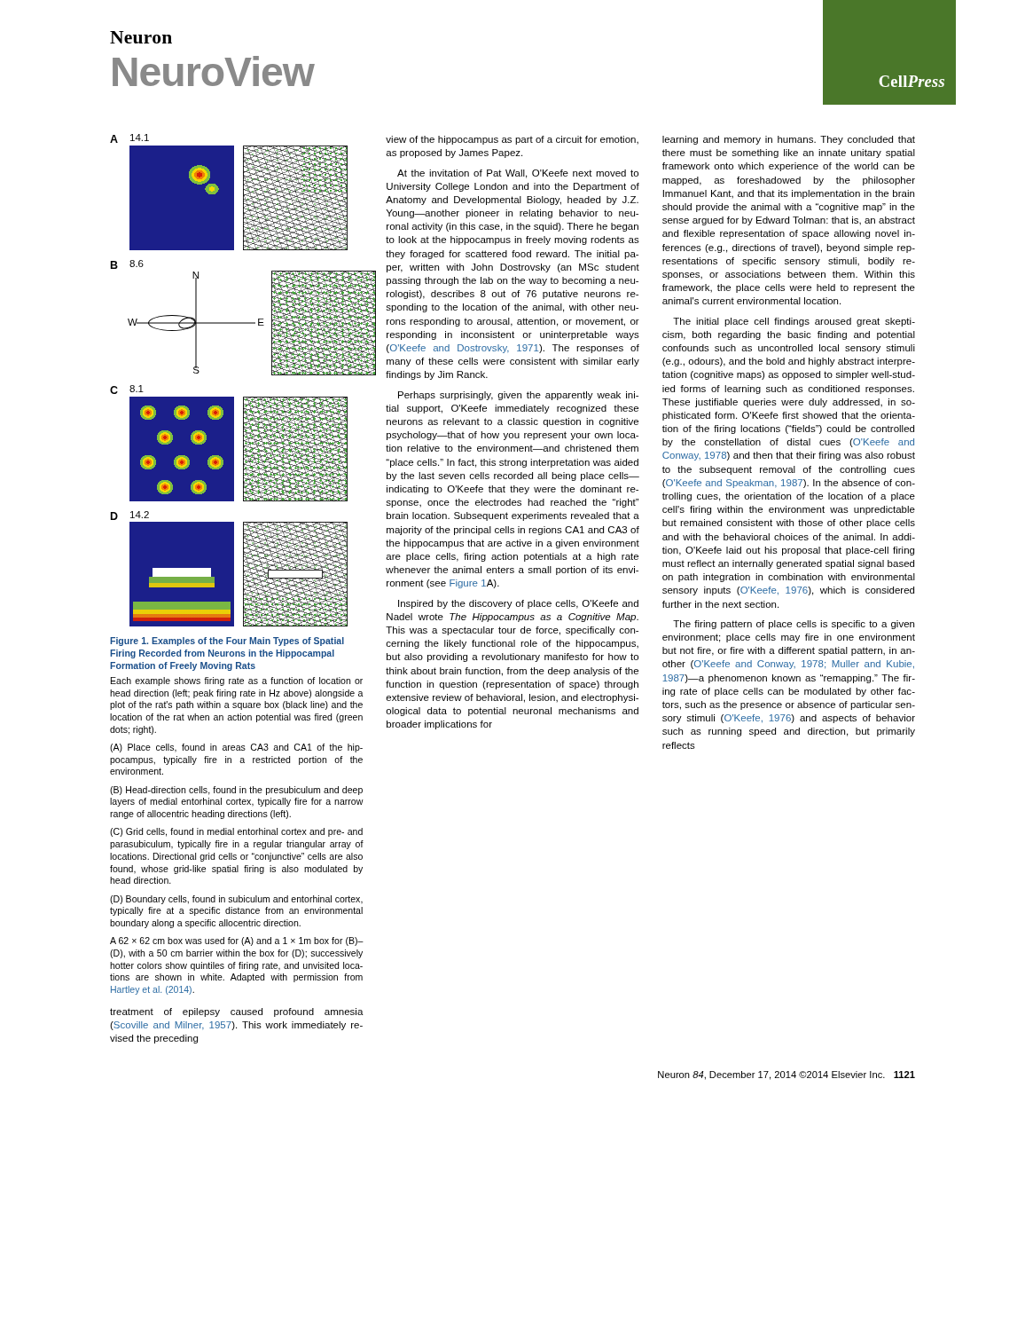Cell Press
Neuron
NeuroView
A
14.1
B
8.6
N S E W
C
8.1
D
14.2
Figure 1. Examples of the Four Main Types of Spatial Firing Recorded from Neurons in the Hippocampal Formation of Freely Moving Rats
Each example shows firing rate as a function of location or head direction (left; peak firing rate in Hz above) alongside a plot of the rat's path within a square box (black line) and the location of the rat when an action potential was fired (green dots; right).
(A) Place cells, found in areas CA3 and CA1 of the hippocampus, typically fire in a restricted portion of the environment.
(B) Head-direction cells, found in the presubiculum and deep layers of medial entorhinal cortex, typically fire for a narrow range of allocentric heading directions (left).
(C) Grid cells, found in medial entorhinal cortex and pre- and parasubiculum, typically fire in a regular triangular array of locations. Directional grid cells or “conjunctive” cells are also found, whose grid-like spatial firing is also modulated by head direction.
(D) Boundary cells, found in subiculum and entorhinal cortex, typically fire at a specific distance from an environmental boundary along a specific allocentric direction.
A 62 × 62 cm box was used for (A) and a 1 × 1m box for (B)–(D), with a 50 cm barrier within the box for (D); successively hotter colors show quintiles of firing rate, and unvisited locations are shown in white. Adapted with permission from Hartley et al. (2014).
treatment of epilepsy caused profound amnesia (Scoville and Milner, 1957). This work immediately revised the preceding
view of the hippocampus as part of a circuit for emotion, as proposed by James Papez.
At the invitation of Pat Wall, O'Keefe next moved to University College London and into the Department of Anatomy and Developmental Biology, headed by J.Z. Young—another pioneer in relating behavior to neuronal activity (in this case, in the squid). There he began to look at the hippocampus in freely moving rodents as they foraged for scattered food reward. The initial paper, written with John Dostrovsky (an MSc student passing through the lab on the way to becoming a neurologist), describes 8 out of 76 putative neurons responding to the location of the animal, with other neurons responding to arousal, attention, or movement, or responding in inconsistent or uninterpretable ways (O'Keefe and Dostrovsky, 1971). The responses of many of these cells were consistent with similar early findings by Jim Ranck.
Perhaps surprisingly, given the apparently weak initial support, O'Keefe immediately recognized these neurons as relevant to a classic question in cognitive psychology—that of how you represent your own location relative to the environment—and christened them “place cells.” In fact, this strong interpretation was aided by the last seven cells recorded all being place cells—indicating to O'Keefe that they were the dominant response, once the electrodes had reached the “right” brain location. Subsequent experiments revealed that a majority of the principal cells in regions CA1 and CA3 of the hippocampus that are active in a given environment are place cells, firing action potentials at a high rate whenever the animal enters a small portion of its environment (see Figure 1 A).
Inspired by the discovery of place cells, O'Keefe and Nadel wrote The Hippocampus as a Cognitive Map. This was a spectacular tour de force, specifically concerning the likely functional role of the hippocampus, but also providing a revolutionary manifesto for how to think about brain function, from the deep analysis of the function in question (representation of space) through extensive review of behavioral, lesion, and electrophysiological data to potential neuronal mechanisms and broader implications for
learning and memory in humans. They concluded that there must be something like an innate unitary spatial framework onto which experience of the world can be mapped, as foreshadowed by the philosopher Immanuel Kant, and that its implementation in the brain should provide the animal with a “cognitive map” in the sense argued for by Edward Tolman: that is, an abstract and flexible representation of space allowing novel inferences (e.g., directions of travel), beyond simple representations of specific sensory stimuli, bodily responses, or associations between them. Within this framework, the place cells were held to represent the animal's current environmental location.
The initial place cell findings aroused great skepticism, both regarding the basic finding and potential confounds such as uncontrolled local sensory stimuli (e.g., odours), and the bold and highly abstract interpretation (cognitive maps) as opposed to simpler well-studied forms of learning such as conditioned responses. These justifiable queries were duly addressed, in sophisticated form. O'Keefe first showed that the orientation of the firing locations (“fields”) could be controlled by the constellation of distal cues (O'Keefe and Conway, 1978) and then that their firing was also robust to the subsequent removal of the controlling cues (O'Keefe and Speakman, 1987). In the absence of controlling cues, the orientation of the location of a place cell's firing within the environment was unpredictable but remained consistent with those of other place cells and with the behavioral choices of the animal. In addition, O'Keefe laid out his proposal that place-cell firing must reflect an internally generated spatial signal based on path integration in combination with environmental sensory inputs (O'Keefe, 1976), which is considered further in the next section.
The firing pattern of place cells is specific to a given environment; place cells may fire in one environment but not fire, or fire with a different spatial pattern, in another (O'Keefe and Conway, 1978; Muller and Kubie, 1987)—a phenomenon known as “remapping.” The firing rate of place cells can be modulated by other factors, such as the presence or absence of particular sensory stimuli (O'Keefe, 1976) and aspects of behavior such as running speed and direction, but primarily reflects
Neuron 84, December 17, 2014 ©2014 Elsevier Inc. 1121